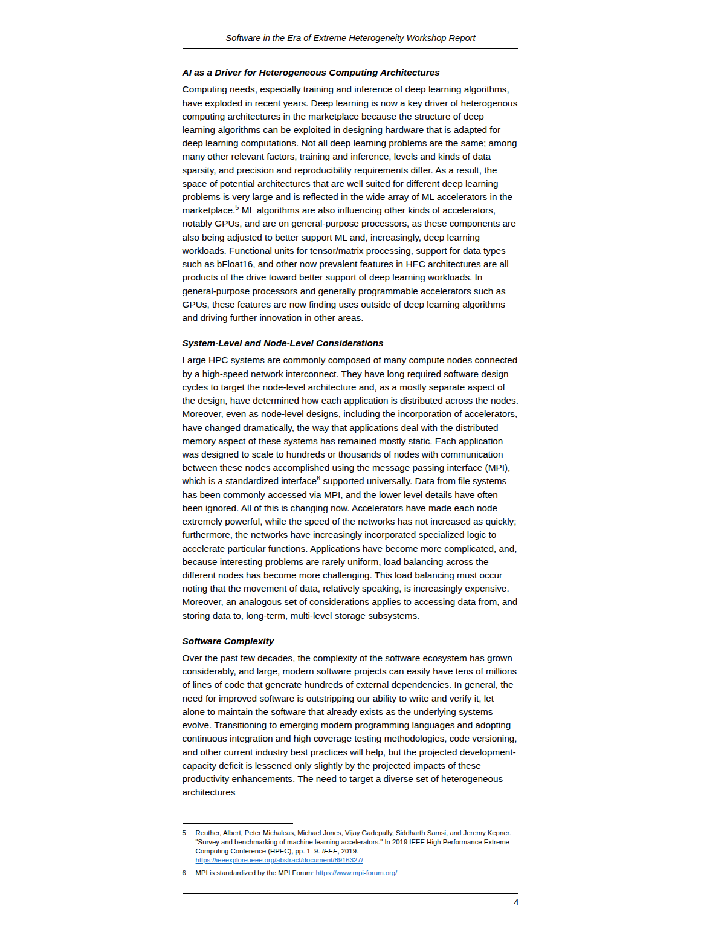Software in the Era of Extreme Heterogeneity Workshop Report
AI as a Driver for Heterogeneous Computing Architectures
Computing needs, especially training and inference of deep learning algorithms, have exploded in recent years. Deep learning is now a key driver of heterogenous computing architectures in the marketplace because the structure of deep learning algorithms can be exploited in designing hardware that is adapted for deep learning computations. Not all deep learning problems are the same; among many other relevant factors, training and inference, levels and kinds of data sparsity, and precision and reproducibility requirements differ. As a result, the space of potential architectures that are well suited for different deep learning problems is very large and is reflected in the wide array of ML accelerators in the marketplace.5 ML algorithms are also influencing other kinds of accelerators, notably GPUs, and are on general-purpose processors, as these components are also being adjusted to better support ML and, increasingly, deep learning workloads. Functional units for tensor/matrix processing, support for data types such as bFloat16, and other now prevalent features in HEC architectures are all products of the drive toward better support of deep learning workloads. In general-purpose processors and generally programmable accelerators such as GPUs, these features are now finding uses outside of deep learning algorithms and driving further innovation in other areas.
System-Level and Node-Level Considerations
Large HPC systems are commonly composed of many compute nodes connected by a high-speed network interconnect. They have long required software design cycles to target the node-level architecture and, as a mostly separate aspect of the design, have determined how each application is distributed across the nodes. Moreover, even as node-level designs, including the incorporation of accelerators, have changed dramatically, the way that applications deal with the distributed memory aspect of these systems has remained mostly static. Each application was designed to scale to hundreds or thousands of nodes with communication between these nodes accomplished using the message passing interface (MPI), which is a standardized interface6 supported universally. Data from file systems has been commonly accessed via MPI, and the lower level details have often been ignored. All of this is changing now. Accelerators have made each node extremely powerful, while the speed of the networks has not increased as quickly; furthermore, the networks have increasingly incorporated specialized logic to accelerate particular functions. Applications have become more complicated, and, because interesting problems are rarely uniform, load balancing across the different nodes has become more challenging. This load balancing must occur noting that the movement of data, relatively speaking, is increasingly expensive. Moreover, an analogous set of considerations applies to accessing data from, and storing data to, long-term, multi-level storage subsystems.
Software Complexity
Over the past few decades, the complexity of the software ecosystem has grown considerably, and large, modern software projects can easily have tens of millions of lines of code that generate hundreds of external dependencies. In general, the need for improved software is outstripping our ability to write and verify it, let alone to maintain the software that already exists as the underlying systems evolve. Transitioning to emerging modern programming languages and adopting continuous integration and high coverage testing methodologies, code versioning, and other current industry best practices will help, but the projected development-capacity deficit is lessened only slightly by the projected impacts of these productivity enhancements. The need to target a diverse set of heterogeneous architectures
5
Reuther, Albert, Peter Michaleas, Michael Jones, Vijay Gadepally, Siddharth Samsi, and Jeremy Kepner. "Survey and benchmarking of machine learning accelerators." In 2019 IEEE High Performance Extreme Computing Conference (HPEC), pp. 1–9. IEEE, 2019. https://ieeexplore.ieee.org/abstract/document/8916327/
6
MPI is standardized by the MPI Forum: https://www.mpi-forum.org/
4